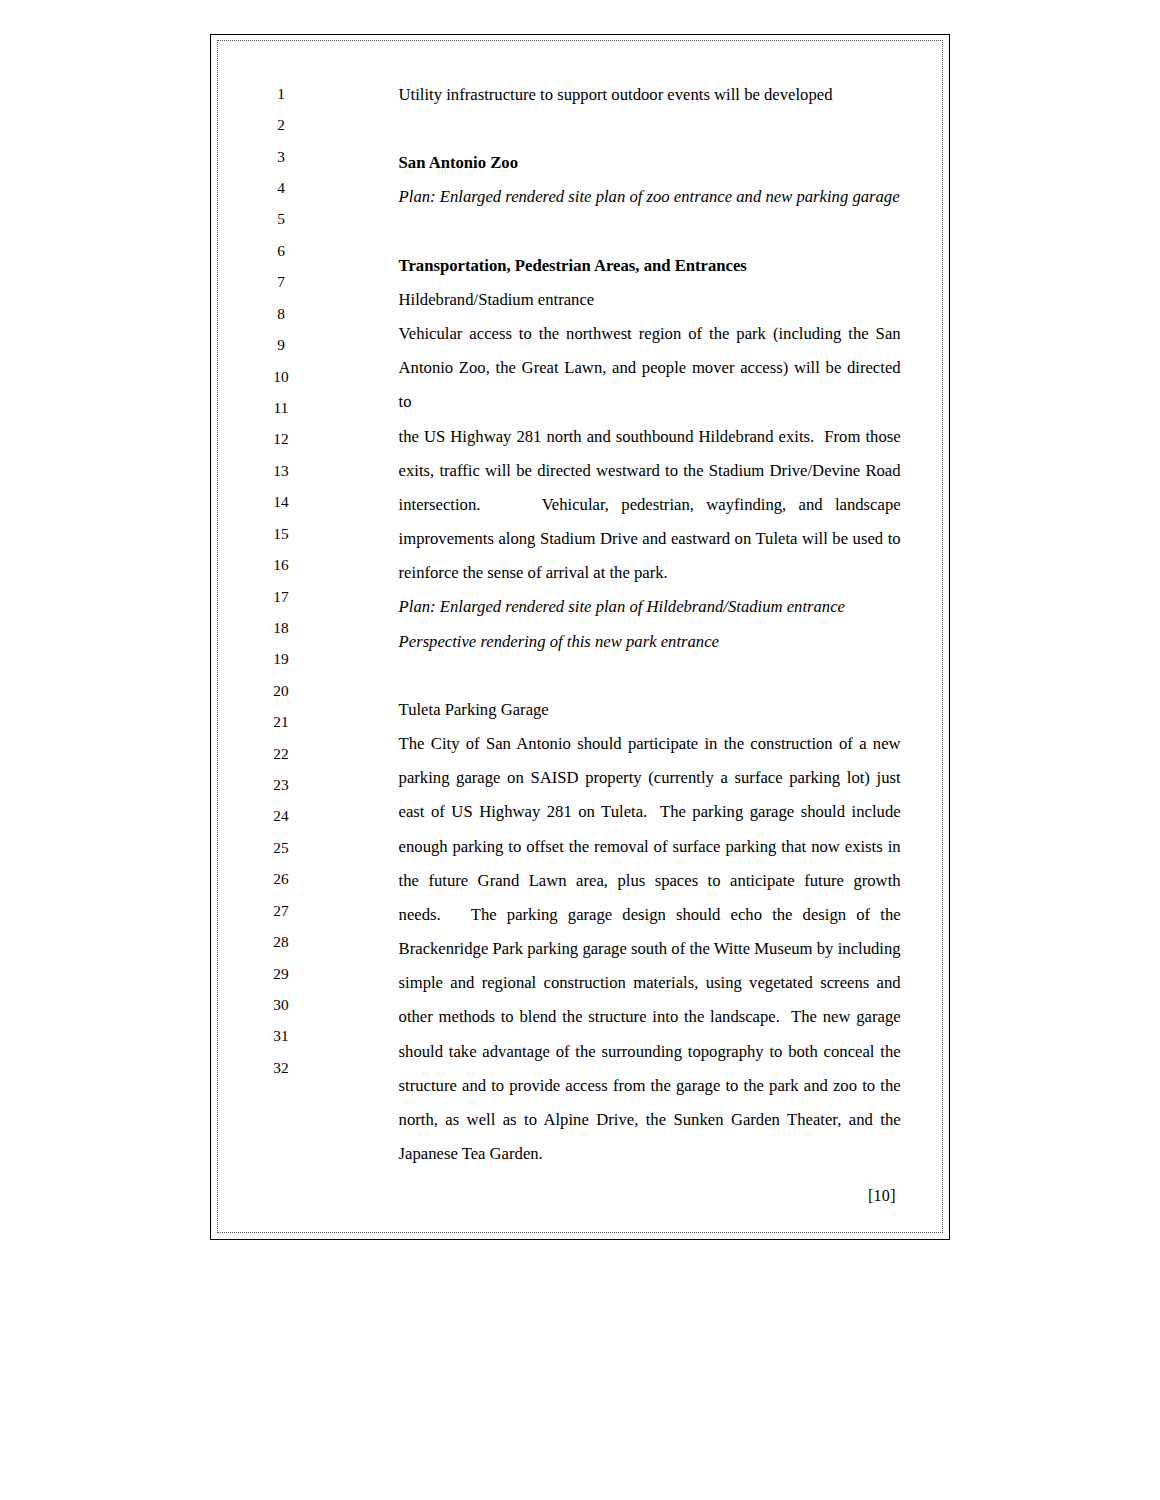| 1 2 3 4 5 6 7 8 9 10 11 12 13 14 15 16 17 18 19 20 21 22 23 24 25 26 27 28 29 30 31 32 | | Utility infrastructure to support outdoor events will be developed San Antonio Zoo Plan: Enlarged rendered site plan of zoo entrance and new parking garage Transportation, Pedestrian Areas, and Entrances Hildebrand/Stadium entrance Vehicular access to the northwest region of the park (including the San Antonio Zoo, the Great Lawn, and people mover access) will be directed to the US Highway 281 north and southbound Hildebrand exits. From those exits, traffic will be directed westward to the Stadium Drive/Devine Road intersection. Vehicular, pedestrian, wayfinding, and landscape improvements along Stadium Drive and eastward on Tuleta will be used to reinforce the sense of arrival at the park. Plan: Enlarged rendered site plan of Hildebrand/Stadium entrance Perspective rendering of this new park entrance Tuleta Parking Garage The City of San Antonio should participate in the construction of a new parking garage on SAISD property (currently a surface parking lot) just east of US Highway 281 on Tuleta. The parking garage should include enough parking to offset the removal of surface parking that now exists in the future Grand Lawn area, plus spaces to anticipate future growth needs. The parking garage design should echo the design of the Brackenridge Park parking garage south of the Witte Museum by including simple and regional construction materials, using vegetated screens and other methods to blend the structure into the landscape. The new garage should take advantage of the surrounding topography to both conceal the structure and to provide access from the garage to the park and zoo to the north, as well as to Alpine Drive, the Sunken Garden Theater, and the Japanese Tea Garden. |
[10]